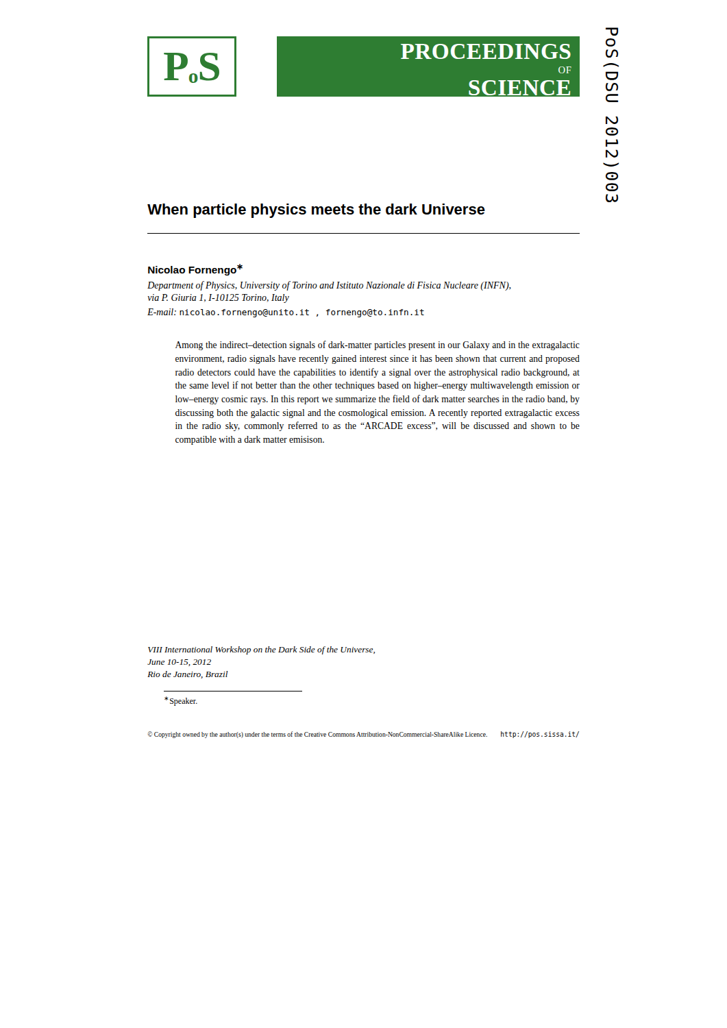PoS
PROCEEDINGS
OF
SCIENCE
PoS(DSU 2012)003
When particle physics meets the dark Universe
Nicolao Fornengo∗
Department of Physics, University of Torino and Istituto Nazionale di Fisica Nucleare (INFN),
via P. Giuria 1, I-10125 Torino, Italy
E-mail: nicolao.fornengo@unito.it , fornengo@to.infn.it
Among the indirect–detection signals of dark-matter particles present in our Galaxy and in the extragalactic environment, radio signals have recently gained interest since it has been shown that current and proposed radio detectors could have the capabilities to identify a signal over the astrophysical radio background, at the same level if not better than the other techniques based on higher–energy multiwavelength emission or low–energy cosmic rays. In this report we summarize the field of dark matter searches in the radio band, by discussing both the galactic signal and the cosmological emission. A recently reported extragalactic excess in the radio sky, commonly referred to as the “ARCADE excess”, will be discussed and shown to be compatible with a dark matter emisison.
VIII International Workshop on the Dark Side of the Universe,
June 10-15, 2012
Rio de Janeiro, Brazil
∗Speaker.
© Copyright owned by the author(s) under the terms of the Creative Commons Attribution-NonCommercial-ShareAlike Licence. http://pos.sissa.it/